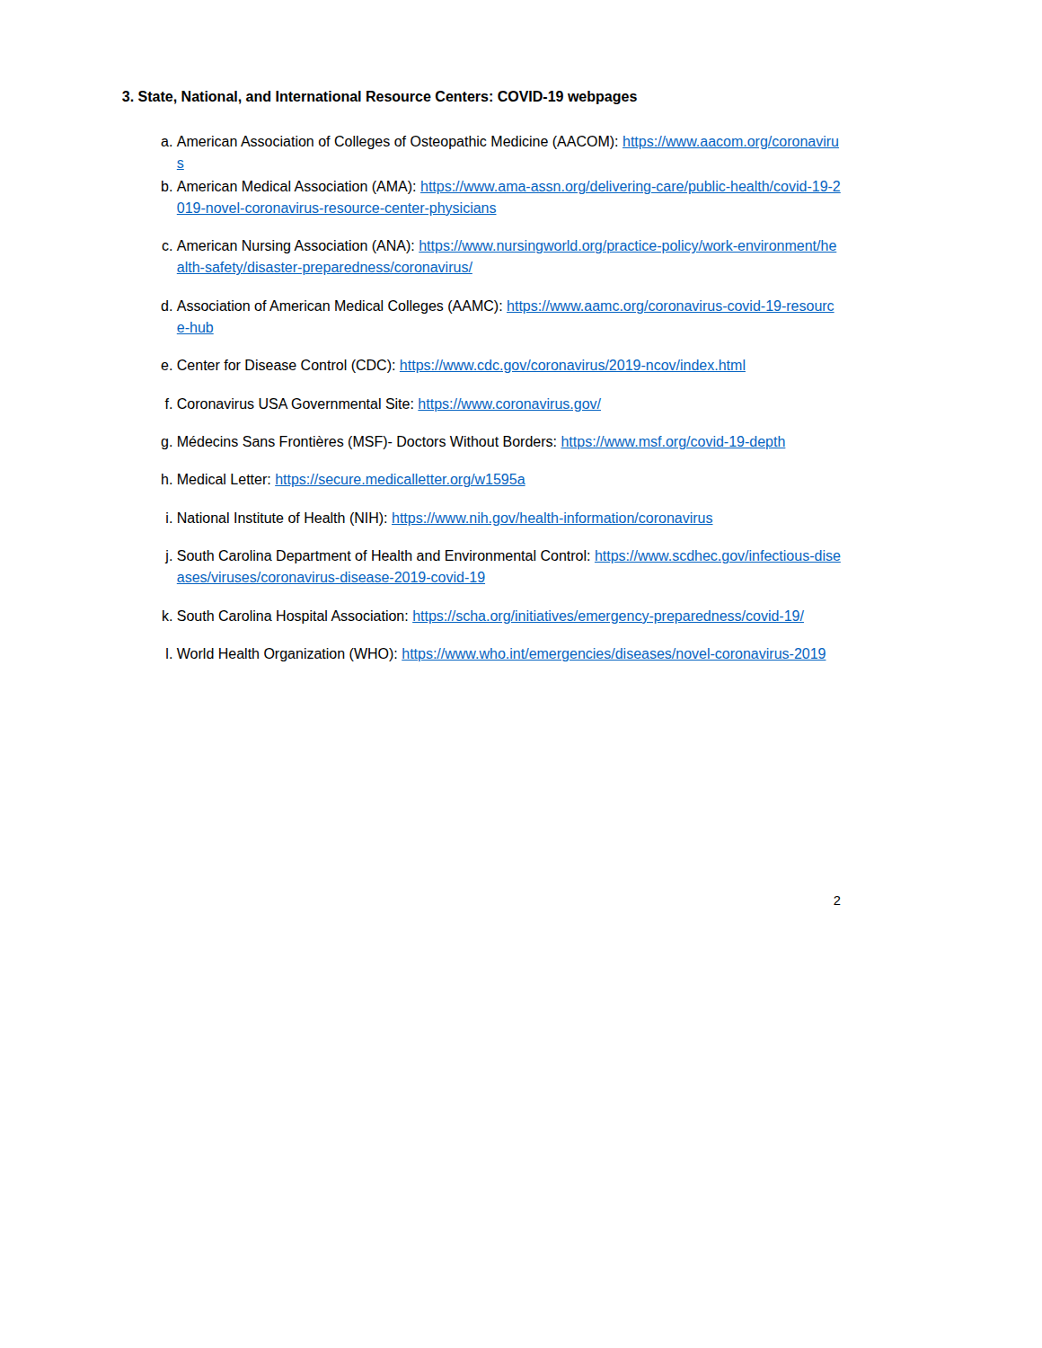State, National, and International Resource Centers: COVID-19 webpages
American Association of Colleges of Osteopathic Medicine (AACOM): https://www.aacom.org/coronavirus
American Medical Association (AMA): https://www.ama-assn.org/delivering-care/public-health/covid-19-2019-novel-coronavirus-resource-center-physicians
American Nursing Association (ANA): https://www.nursingworld.org/practice-policy/work-environment/health-safety/disaster-preparedness/coronavirus/
Association of American Medical Colleges (AAMC): https://www.aamc.org/coronavirus-covid-19-resource-hub
Center for Disease Control (CDC): https://www.cdc.gov/coronavirus/2019-ncov/index.html
Coronavirus USA Governmental Site: https://www.coronavirus.gov/
Médecins Sans Frontières (MSF)- Doctors Without Borders: https://www.msf.org/covid-19-depth
Medical Letter: https://secure.medicalletter.org/w1595a
National Institute of Health (NIH): https://www.nih.gov/health-information/coronavirus
South Carolina Department of Health and Environmental Control: https://www.scdhec.gov/infectious-diseases/viruses/coronavirus-disease-2019-covid-19
South Carolina Hospital Association: https://scha.org/initiatives/emergency-preparedness/covid-19/
World Health Organization (WHO): https://www.who.int/emergencies/diseases/novel-coronavirus-2019
2